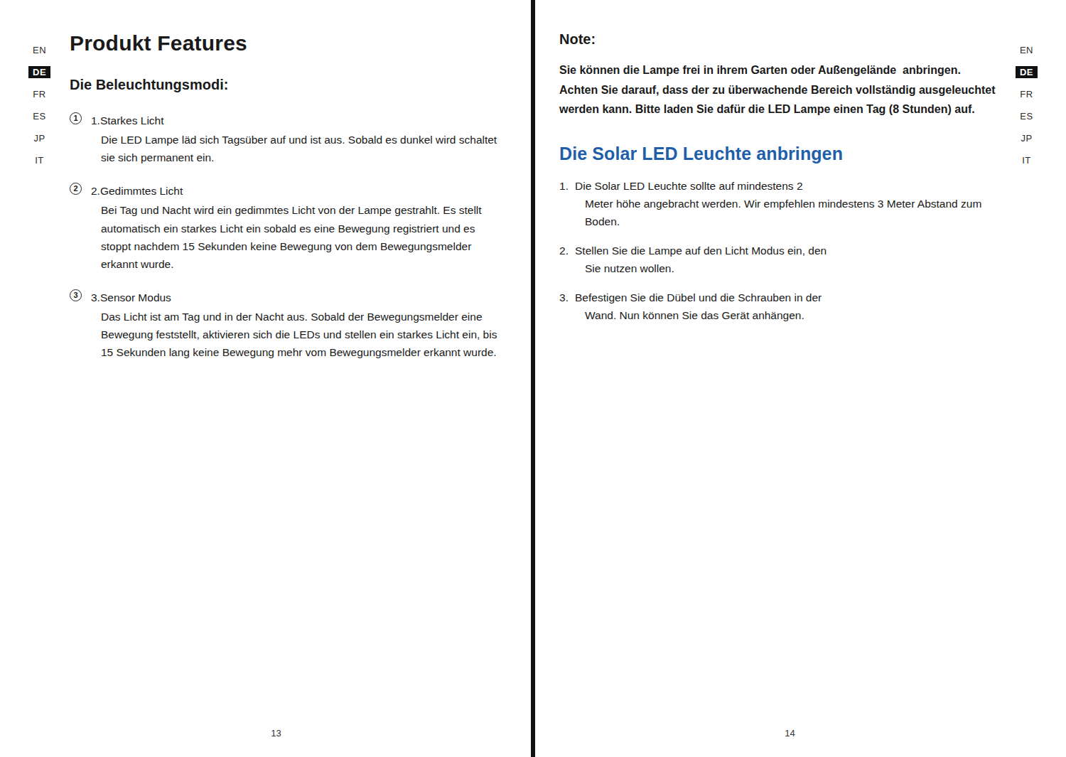EN DE FR ES JP IT
Produkt Features
Die Beleuchtungsmodi:
1 1.Starkes Licht Die LED Lampe läd sich Tagsüber auf und ist aus. Sobald es dunkel wird schaltet sie sich permanent ein.
2 2.Gedimmtes Licht Bei Tag und Nacht wird ein gedimmtes Licht von der Lampe gestrahlt. Es stellt automatisch ein starkes Licht ein sobald es eine Bewegung registriert und es stoppt nachdem 15 Sekunden keine Bewegung von dem Bewegungsmelder erkannt wurde.
3 3.Sensor Modus Das Licht ist am Tag und in der Nacht aus. Sobald der Bewegungsmelder eine Bewegung feststellt, aktivieren sich die LEDs und stellen ein starkes Licht ein, bis 15 Sekunden lang keine Bewegung mehr vom Bewegungsmelder erkannt wurde.
13
EN DE FR ES JP IT
Note:
Sie können die Lampe frei in ihrem Garten oder Außengelände anbringen. Achten Sie darauf, dass der zu überwachende Bereich vollständig ausgeleuchtet werden kann. Bitte laden Sie dafür die LED Lampe einen Tag (8 Stunden) auf.
Die Solar LED Leuchte anbringen
Die Solar LED Leuchte sollte auf mindestens 2 Meter höhe angebracht werden. Wir empfehlen mindestens 3 Meter Abstand zum Boden.
Stellen Sie die Lampe auf den Licht Modus ein, den Sie nutzen wollen.
Befestigen Sie die Dübel und die Schrauben in der Wand. Nun können Sie das Gerät anhängen.
14